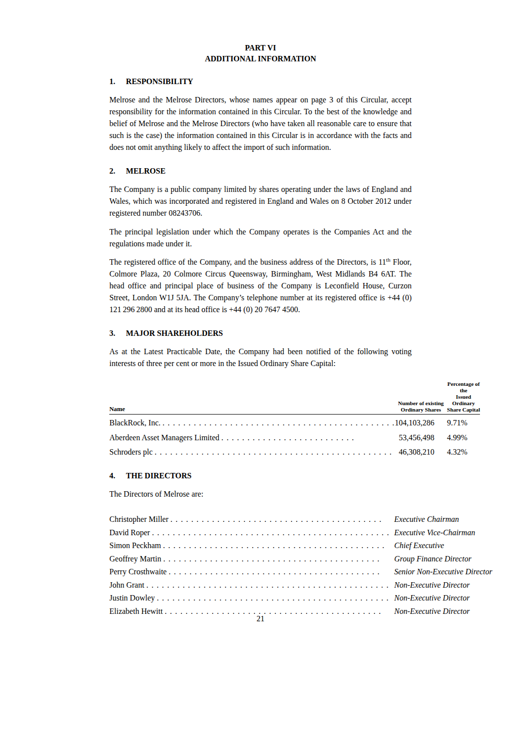PART VI ADDITIONAL INFORMATION
1. RESPONSIBILITY
Melrose and the Melrose Directors, whose names appear on page 3 of this Circular, accept responsibility for the information contained in this Circular. To the best of the knowledge and belief of Melrose and the Melrose Directors (who have taken all reasonable care to ensure that such is the case) the information contained in this Circular is in accordance with the facts and does not omit anything likely to affect the import of such information.
2. MELROSE
The Company is a public company limited by shares operating under the laws of England and Wales, which was incorporated and registered in England and Wales on 8 October 2012 under registered number 08243706.
The principal legislation under which the Company operates is the Companies Act and the regulations made under it.
The registered office of the Company, and the business address of the Directors, is 11th Floor, Colmore Plaza, 20 Colmore Circus Queensway, Birmingham, West Midlands B4 6AT. The head office and principal place of business of the Company is Leconfield House, Curzon Street, London W1J 5JA. The Company’s telephone number at its registered office is +44 (0) 121 296 2800 and at its head office is +44 (0) 20 7647 4500.
3. MAJOR SHAREHOLDERS
As at the Latest Practicable Date, the Company had been notified of the following voting interests of three per cent or more in the Issued Ordinary Share Capital:
| Name | Number of existing Ordinary Shares | Percentage of the Issued Ordinary Share Capital |
| --- | --- | --- |
| BlackRock, Inc. . . . . . . . . . . . . . . . . . . . . . . . . . . . . . . . . . . . . . . . . . . . . . | 104,103,286 | 9.71% |
| Aberdeen Asset Managers Limited . . . . . . . . . . . . . . . . . . . . . . . . . . | 53,456,498 | 4.99% |
| Schroders plc . . . . . . . . . . . . . . . . . . . . . . . . . . . . . . . . . . . . . . . . . . . . . . | 46,308,210 | 4.32% |
4. THE DIRECTORS
The Directors of Melrose are:
| Christopher Miller . . . . . . . . . . . . . . . . . . . . . . . . . . . . . . . . . . . . . . . . . | Executive Chairman |
| David Roper . . . . . . . . . . . . . . . . . . . . . . . . . . . . . . . . . . . . . . . . . . . . . . | Executive Vice-Chairman |
| Simon Peckham . . . . . . . . . . . . . . . . . . . . . . . . . . . . . . . . . . . . . . . . . . . | Chief Executive |
| Geoffrey Martin . . . . . . . . . . . . . . . . . . . . . . . . . . . . . . . . . . . . . . . . . . | Group Finance Director |
| Perry Crosthwaite . . . . . . . . . . . . . . . . . . . . . . . . . . . . . . . . . . . . . . . . . | Senior Non-Executive Director |
| John Grant . . . . . . . . . . . . . . . . . . . . . . . . . . . . . . . . . . . . . . . . . . . . . . . | Non-Executive Director |
| Justin Dowley . . . . . . . . . . . . . . . . . . . . . . . . . . . . . . . . . . . . . . . . . . . . . | Non-Executive Director |
| Elizabeth Hewitt . . . . . . . . . . . . . . . . . . . . . . . . . . . . . . . . . . . . . . . . . . | Non-Executive Director |
21